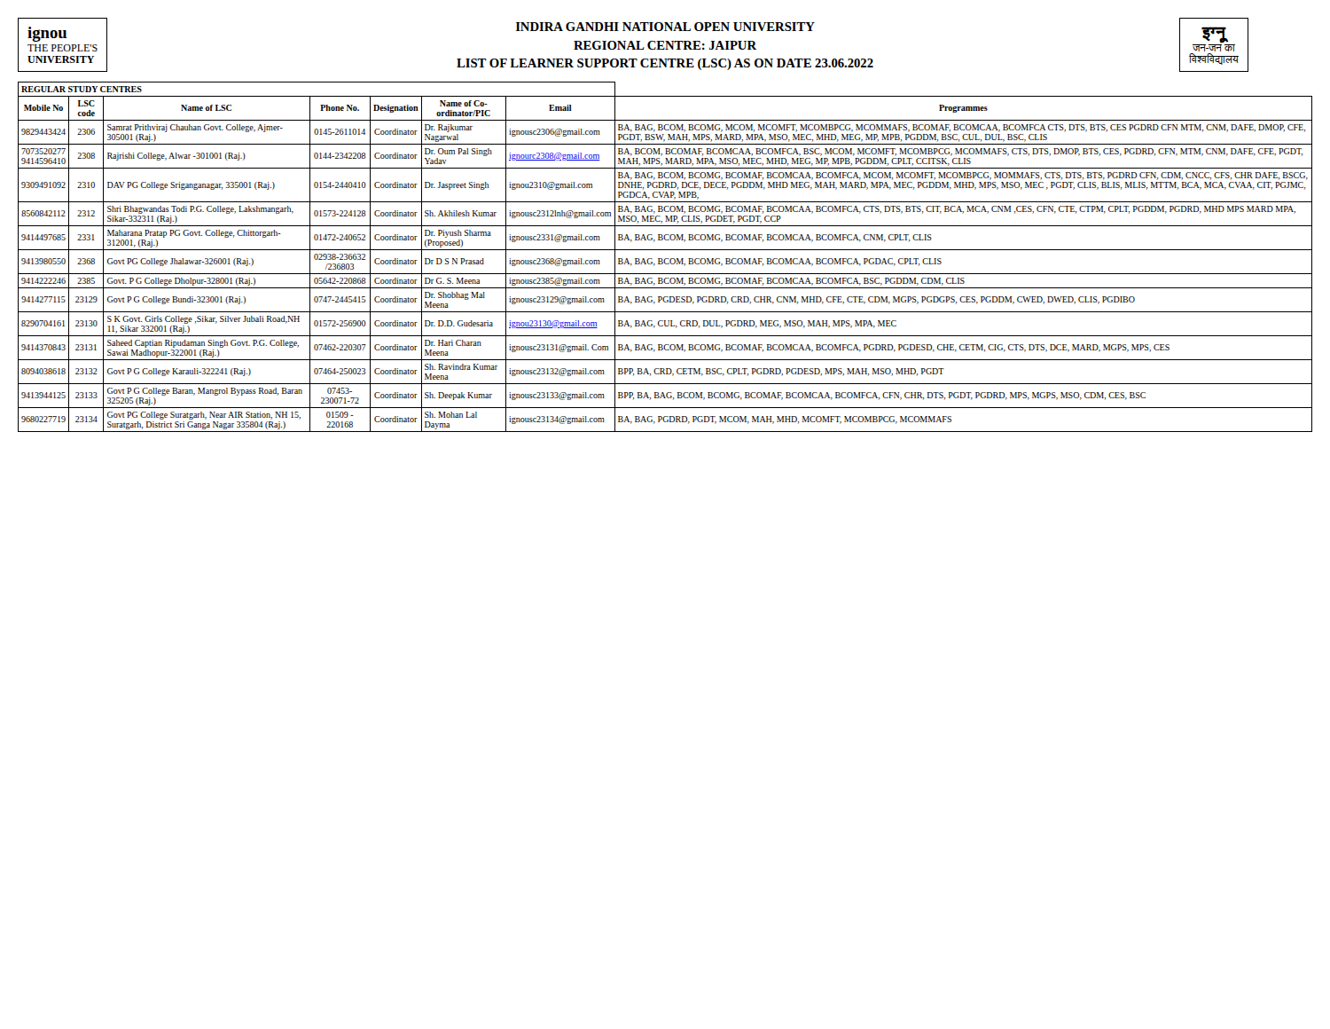ignou
THE PEOPLE'S
UNIVERSITY
INDIRA GANDHI NATIONAL OPEN UNIVERSITY
REGIONAL CENTRE: JAIPUR
LIST OF LEARNER SUPPORT CENTRE (LSC) AS ON DATE 23.06.2022
इग्नू
जन-जन का
विश्वविद्यालय
| REGULAR STUDY CENTRES |
| Mobile No | LSC code | Name of LSC | Phone No. | Designation | Name of Co-ordinator/PIC | Email | Programmes |
| 9829443424 | 2306 | Samrat Prithviraj Chauhan Govt. College, Ajmer-305001 (Raj.) | 0145-2611014 | Coordinator | Dr. Rajkumar Nagarwal | ignousc2306@gmail.com | BA, BAG, BCOM, BCOMG, MCOM, MCOMFT, MCOMBPCG, MCOMMAFS, BCOMAF, BCOMCAA, BCOMFCA CTS, DTS, BTS, CES PGDRD CFN MTM, CNM, DAFE, DMOP, CFE, PGDT, BSW, MAH, MPS, MARD, MPA, MSO, MEC, MHD, MEG, MP, MPB, PGDDM, BSC, CUL, DUL, BSC, CLIS |
| 7073520277 9414596410 | 2308 | Rajrishi College, Alwar -301001 (Raj.) | 0144-2342208 | Coordinator | Dr. Oum Pal Singh Yadav | ignourc2308@gmail.com | BA, BCOM, BCOMAF, BCOMCAA, BCOMFCA, BSC, MCOM, MCOMFT, MCOMBPCG, MCOMMAFS, CTS, DTS, DMOP, BTS, CES, PGDRD, CFN, MTM, CNM, DAFE, CFE, PGDT, MAH, MPS, MARD, MPA, MSO, MEC, MHD, MEG, MP, MPB, PGDDM, CPLT, CCITSK, CLIS |
| 9309491092 | 2310 | DAV PG College Sriganganagar, 335001 (Raj.) | 0154-2440410 | Coordinator | Dr. Jaspreet Singh | ignou2310@gmail.com | BA, BAG, BCOM, BCOMG, BCOMAF, BCOMCAA, BCOMFCA, MCOM, MCOMFT, MCOMBPCG, MOMMAFS, CTS, DTS, BTS, PGDRD CFN, CDM, CNCC, CFS, CHR DAFE, BSCG, DNHE, PGDRD, DCE, DECE, PGDDM, MHD MEG, MAH, MARD, MPA, MEC, PGDDM, MHD, MPS, MSO, MEC , PGDT, CLIS, BLIS, MLIS, MTTM, BCA, MCA, CVAA, CIT, PGJMC, PGDCA, CVAP, MPB, |
| 8560842112 | 2312 | Shri Bhagwandas Todi P.G. College, Lakshmangarh, Sikar-332311 (Raj.) | 01573-224128 | Coordinator | Sh. Akhilesh Kumar | ignousc2312lnh@gmail.com | BA, BAG, BCOM, BCOMG, BCOMAF, BCOMCAA, BCOMFCA, CTS, DTS, BTS, CIT, BCA, MCA, CNM ,CES, CFN, CTE, CTPM, CPLT, PGDDM, PGDRD, MHD MPS MARD MPA, MSO, MEC, MP, CLIS, PGDET, PGDT, CCP |
| 9414497685 | 2331 | Maharana Pratap PG Govt. College, Chittorgarh-312001, (Raj.) | 01472-240652 | Coordinator | Dr. Piyush Sharma (Proposed) | ignousc2331@gmail.com | BA, BAG, BCOM, BCOMG, BCOMAF, BCOMCAA, BCOMFCA, CNM, CPLT, CLIS |
| 9413980550 | 2368 | Govt PG College Jhalawar-326001 (Raj.) | 02938-236632 /236803 | Coordinator | Dr D S N Prasad | ignousc2368@gmail.com | BA, BAG, BCOM, BCOMG, BCOMAF, BCOMCAA, BCOMFCA, PGDAC, CPLT, CLIS |
| 9414222246 | 2385 | Govt. P G College Dholpur-328001 (Raj.) | 05642-220868 | Coordinator | Dr G. S. Meena | ignousc2385@gmail.com | BA, BAG, BCOM, BCOMG, BCOMAF, BCOMCAA, BCOMFCA, BSC, PGDDM, CDM, CLIS |
| 9414277115 | 23129 | Govt P G College Bundi-323001 (Raj.) | 0747-2445415 | Coordinator | Dr. Shobhag Mal Meena | ignousc23129@gmail.com | BA, BAG, PGDESD, PGDRD, CRD, CHR, CNM, MHD, CFE, CTE, CDM, MGPS, PGDGPS, CES, PGDDM, CWED, DWED, CLIS, PGDIBO |
| 8290704161 | 23130 | S K Govt. Girls College ,Sikar, Silver Jubali Road,NH 11, Sikar 332001 (Raj.) | 01572-256900 | Coordinator | Dr. D.D. Gudesaria | ignou23130@gmail.com | BA, BAG, CUL, CRD, DUL, PGDRD, MEG, MSO, MAH, MPS, MPA, MEC |
| 9414370843 | 23131 | Saheed Captian Ripudaman Singh Govt. P.G. College, Sawai Madhopur-322001 (Raj.) | 07462-220307 | Coordinator | Dr. Hari Charan Meena | ignousc23131@gmail. Com | BA, BAG, BCOM, BCOMG, BCOMAF, BCOMCAA, BCOMFCA, PGDRD, PGDESD, CHE, CETM, CIG, CTS, DTS, DCE, MARD, MGPS, MPS, CES |
| 8094038618 | 23132 | Govt P G College Karauli-322241 (Raj.) | 07464-250023 | Coordinator | Sh. Ravindra Kumar Meena | ignousc23132@gmail.com | BPP, BA, CRD, CETM, BSC, CPLT, PGDRD, PGDESD, MPS, MAH, MSO, MHD, PGDT |
| 9413944125 | 23133 | Govt P G College Baran, Mangrol Bypass Road, Baran 325205 (Raj.) | 07453-230071-72 | Coordinator | Sh. Deepak Kumar | ignousc23133@gmail.com | BPP, BA, BAG, BCOM, BCOMG, BCOMAF, BCOMCAA, BCOMFCA, CFN, CHR, DTS, PGDT, PGDRD, MPS, MGPS, MSO, CDM, CES, BSC |
| 9680227719 | 23134 | Govt PG College Suratgarh, Near AIR Station, NH 15, Suratgarh, District Sri Ganga Nagar 335804 (Raj.) | 01509 - 220168 | Coordinator | Sh. Mohan Lal Dayma | ignousc23134@gmail.com | BA, BAG, PGDRD, PGDT, MCOM, MAH, MHD, MCOMFT, MCOMBPCG, MCOMMAFS |